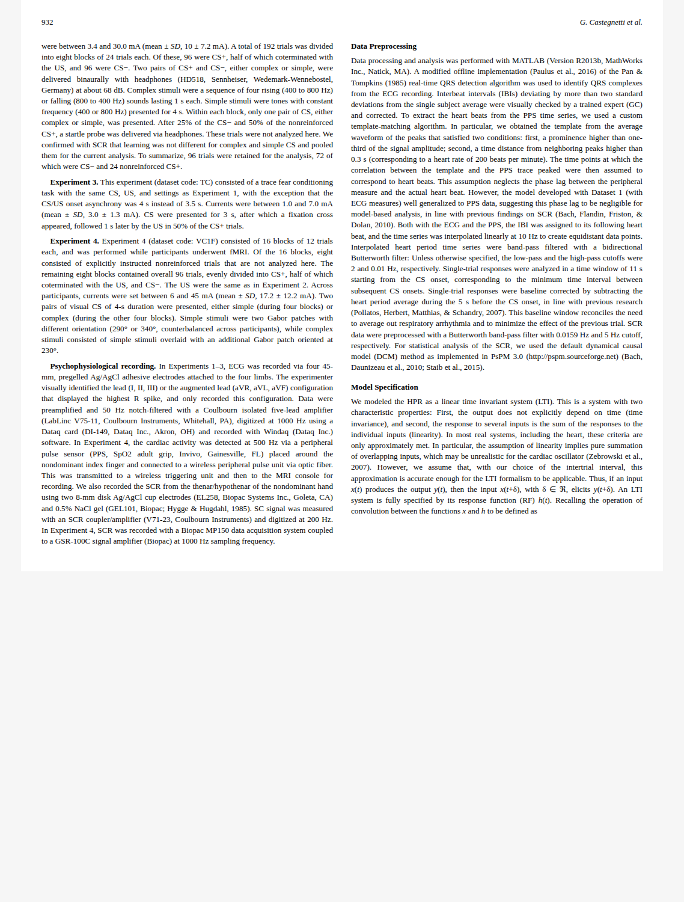932 G. Castegnetti et al.
were between 3.4 and 30.0 mA (mean ± SD, 10 ± 7.2 mA). A total of 192 trials was divided into eight blocks of 24 trials each. Of these, 96 were CS+, half of which coterminated with the US, and 96 were CS−. Two pairs of CS+ and CS−, either complex or simple, were delivered binaurally with headphones (HD518, Sennheiser, Wedemark-Wennebostel, Germany) at about 68 dB. Complex stimuli were a sequence of four rising (400 to 800 Hz) or falling (800 to 400 Hz) sounds lasting 1 s each. Simple stimuli were tones with constant frequency (400 or 800 Hz) presented for 4 s. Within each block, only one pair of CS, either complex or simple, was presented. After 25% of the CS− and 50% of the nonreinforced CS+, a startle probe was delivered via headphones. These trials were not analyzed here. We confirmed with SCR that learning was not different for complex and simple CS and pooled them for the current analysis. To summarize, 96 trials were retained for the analysis, 72 of which were CS− and 24 nonreinforced CS+.
Experiment 3. This experiment (dataset code: TC) consisted of a trace fear conditioning task with the same CS, US, and settings as Experiment 1, with the exception that the CS/US onset asynchrony was 4 s instead of 3.5 s. Currents were between 1.0 and 7.0 mA (mean ± SD, 3.0 ± 1.3 mA). CS were presented for 3 s, after which a fixation cross appeared, followed 1 s later by the US in 50% of the CS+ trials.
Experiment 4. Experiment 4 (dataset code: VC1F) consisted of 16 blocks of 12 trials each, and was performed while participants underwent fMRI. Of the 16 blocks, eight consisted of explicitly instructed nonreinforced trials that are not analyzed here. The remaining eight blocks contained overall 96 trials, evenly divided into CS+, half of which coterminated with the US, and CS−. The US were the same as in Experiment 2. Across participants, currents were set between 6 and 45 mA (mean ± SD, 17.2 ± 12.2 mA). Two pairs of visual CS of 4-s duration were presented, either simple (during four blocks) or complex (during the other four blocks). Simple stimuli were two Gabor patches with different orientation (290° or 340°, counterbalanced across participants), while complex stimuli consisted of simple stimuli overlaid with an additional Gabor patch oriented at 230°.
Psychophysiological recording. In Experiments 1–3, ECG was recorded via four 45-mm, pregelled Ag/AgCl adhesive electrodes attached to the four limbs. The experimenter visually identified the lead (I, II, III) or the augmented lead (aVR, aVL, aVF) configuration that displayed the highest R spike, and only recorded this configuration. Data were preamplified and 50 Hz notch-filtered with a Coulbourn isolated five-lead amplifier (LabLinc V75-11, Coulbourn Instruments, Whitehall, PA), digitized at 1000 Hz using a Dataq card (DI-149, Dataq Inc., Akron, OH) and recorded with Windaq (Dataq Inc.) software. In Experiment 4, the cardiac activity was detected at 500 Hz via a peripheral pulse sensor (PPS, SpO2 adult grip, Invivo, Gainesville, FL) placed around the nondominant index finger and connected to a wireless peripheral pulse unit via optic fiber. This was transmitted to a wireless triggering unit and then to the MRI console for recording. We also recorded the SCR from the thenar/hypothenar of the nondominant hand using two 8-mm disk Ag/AgCl cup electrodes (EL258, Biopac Systems Inc., Goleta, CA) and 0.5% NaCl gel (GEL101, Biopac; Hygge & Hugdahl, 1985). SC signal was measured with an SCR coupler/amplifier (V71-23, Coulbourn Instruments) and digitized at 200 Hz. In Experiment 4, SCR was recorded with a Biopac MP150 data acquisition system coupled to a GSR-100C signal amplifier (Biopac) at 1000 Hz sampling frequency.
Data Preprocessing
Data processing and analysis was performed with MATLAB (Version R2013b, MathWorks Inc., Natick, MA). A modified offline implementation (Paulus et al., 2016) of the Pan & Tompkins (1985) real-time QRS detection algorithm was used to identify QRS complexes from the ECG recording. Interbeat intervals (IBIs) deviating by more than two standard deviations from the single subject average were visually checked by a trained expert (GC) and corrected. To extract the heart beats from the PPS time series, we used a custom template-matching algorithm. In particular, we obtained the template from the average waveform of the peaks that satisfied two conditions: first, a prominence higher than one-third of the signal amplitude; second, a time distance from neighboring peaks higher than 0.3 s (corresponding to a heart rate of 200 beats per minute). The time points at which the correlation between the template and the PPS trace peaked were then assumed to correspond to heart beats. This assumption neglects the phase lag between the peripheral measure and the actual heart beat. However, the model developed with Dataset 1 (with ECG measures) well generalized to PPS data, suggesting this phase lag to be negligible for model-based analysis, in line with previous findings on SCR (Bach, Flandin, Friston, & Dolan, 2010). Both with the ECG and the PPS, the IBI was assigned to its following heart beat, and the time series was interpolated linearly at 10 Hz to create equidistant data points. Interpolated heart period time series were band-pass filtered with a bidirectional Butterworth filter: Unless otherwise specified, the low-pass and the high-pass cutoffs were 2 and 0.01 Hz, respectively. Single-trial responses were analyzed in a time window of 11 s starting from the CS onset, corresponding to the minimum time interval between subsequent CS onsets. Single-trial responses were baseline corrected by subtracting the heart period average during the 5 s before the CS onset, in line with previous research (Pollatos, Herbert, Matthias, & Schandry, 2007). This baseline window reconciles the need to average out respiratory arrhythmia and to minimize the effect of the previous trial. SCR data were preprocessed with a Butterworth band-pass filter with 0.0159 Hz and 5 Hz cutoff, respectively. For statistical analysis of the SCR, we used the default dynamical causal model (DCM) method as implemented in PsPM 3.0 (http://pspm.sourceforge.net) (Bach, Daunizeau et al., 2010; Staib et al., 2015).
Model Specification
We modeled the HPR as a linear time invariant system (LTI). This is a system with two characteristic properties: First, the output does not explicitly depend on time (time invariance), and second, the response to several inputs is the sum of the responses to the individual inputs (linearity). In most real systems, including the heart, these criteria are only approximately met. In particular, the assumption of linearity implies pure summation of overlapping inputs, which may be unrealistic for the cardiac oscillator (Zebrowski et al., 2007). However, we assume that, with our choice of the intertrial interval, this approximation is accurate enough for the LTI formalism to be applicable. Thus, if an input x(t) produces the output y(t), then the input x(t+δ), with δ ∈ ℜ, elicits y(t+δ). An LTI system is fully specified by its response function (RF) h(t). Recalling the operation of convolution between the functions x and h to be defined as